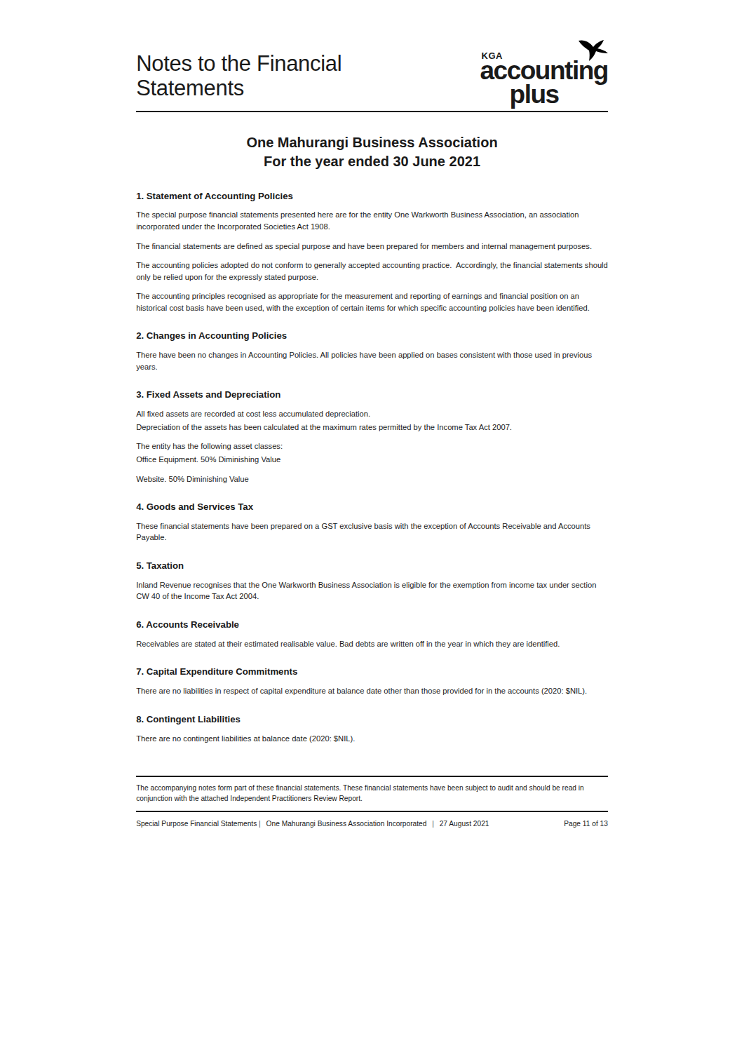Notes to the Financial
Statements
KGA
accounting
plus
One Mahurangi Business Association
For the year ended 30 June 2021
1. Statement of Accounting Policies
The special purpose financial statements presented here are for the entity One Warkworth Business Association, an association incorporated under the Incorporated Societies Act 1908.
The financial statements are defined as special purpose and have been prepared for members and internal management purposes.
The accounting policies adopted do not conform to generally accepted accounting practice. Accordingly, the financial statements should only be relied upon for the expressly stated purpose.
The accounting principles recognised as appropriate for the measurement and reporting of earnings and financial position on an historical cost basis have been used, with the exception of certain items for which specific accounting policies have been identified.
2. Changes in Accounting Policies
There have been no changes in Accounting Policies. All policies have been applied on bases consistent with those used in previous years.
3. Fixed Assets and Depreciation
All fixed assets are recorded at cost less accumulated depreciation.
Depreciation of the assets has been calculated at the maximum rates permitted by the Income Tax Act 2007.
The entity has the following asset classes:
Office Equipment. 50% Diminishing Value
Website. 50% Diminishing Value
4. Goods and Services Tax
These financial statements have been prepared on a GST exclusive basis with the exception of Accounts Receivable and Accounts Payable.
5. Taxation
Inland Revenue recognises that the One Warkworth Business Association is eligible for the exemption from income tax under section CW 40 of the Income Tax Act 2004.
6. Accounts Receivable
Receivables are stated at their estimated realisable value. Bad debts are written off in the year in which they are identified.
7. Capital Expenditure Commitments
There are no liabilities in respect of capital expenditure at balance date other than those provided for in the accounts (2020: $NIL).
8. Contingent Liabilities
There are no contingent liabilities at balance date (2020: $NIL).
The accompanying notes form part of these financial statements. These financial statements have been subject to audit and should be read in conjunction with the attached Independent Practitioners Review Report.
Special Purpose Financial Statements | One Mahurangi Business Association Incorporated | 27 August 2021
Page 11 of 13